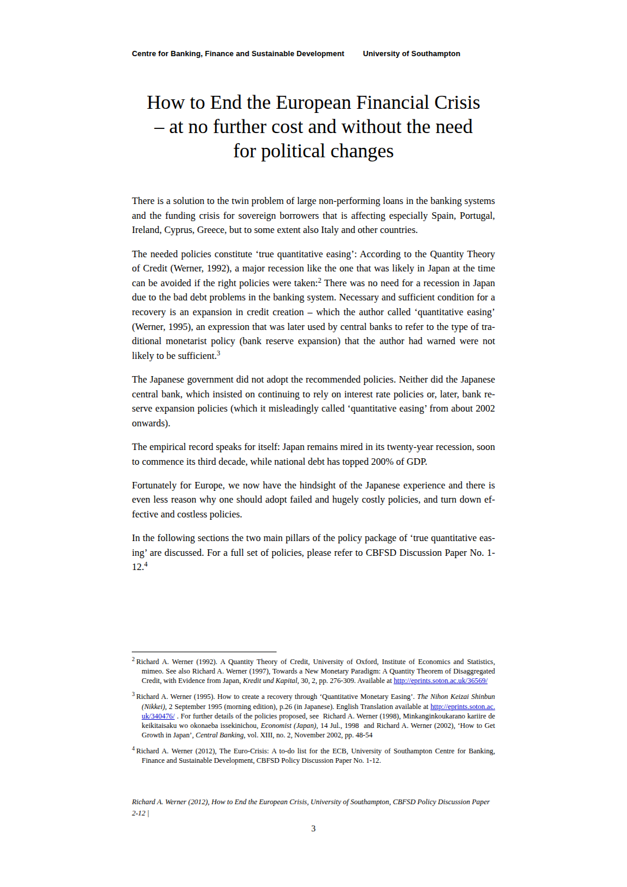Centre for Banking, Finance and Sustainable Development University of Southampton
How to End the European Financial Crisis
– at no further cost and without the need
for political changes
There is a solution to the twin problem of large non-performing loans in the banking systems and the funding crisis for sovereign borrowers that is affecting especially Spain, Portugal, Ireland, Cyprus, Greece, but to some extent also Italy and other countries.
The needed policies constitute ‘true quantitative easing’: According to the Quantity Theory of Credit (Werner, 1992), a major recession like the one that was likely in Japan at the time can be avoided if the right policies were taken:2 There was no need for a recession in Japan due to the bad debt problems in the banking system. Necessary and sufficient condition for a recovery is an expansion in credit creation – which the author called ‘quantitative easing’ (Werner, 1995), an expression that was later used by central banks to refer to the type of traditional monetarist policy (bank reserve expansion) that the author had warned were not likely to be sufficient.3
The Japanese government did not adopt the recommended policies. Neither did the Japanese central bank, which insisted on continuing to rely on interest rate policies or, later, bank reserve expansion policies (which it misleadingly called ‘quantitative easing’ from about 2002 onwards).
The empirical record speaks for itself: Japan remains mired in its twenty-year recession, soon to commence its third decade, while national debt has topped 200% of GDP.
Fortunately for Europe, we now have the hindsight of the Japanese experience and there is even less reason why one should adopt failed and hugely costly policies, and turn down effective and costless policies.
In the following sections the two main pillars of the policy package of ‘true quantitative easing’ are discussed. For a full set of policies, please refer to CBFSD Discussion Paper No. 1-12.4
2 Richard A. Werner (1992). A Quantity Theory of Credit, University of Oxford, Institute of Economics and Statistics, mimeo. See also Richard A. Werner (1997), Towards a New Monetary Paradigm: A Quantity Theorem of Disaggregated Credit, with Evidence from Japan, Kredit und Kapital, 30, 2, pp. 276-309. Available at http://eprints.soton.ac.uk/36569/
3 Richard A. Werner (1995). How to create a recovery through ‘Quantitative Monetary Easing’. The Nihon Keizai Shinbun (Nikkei), 2 September 1995 (morning edition), p.26 (in Japanese). English Translation available at http://eprints.soton.ac.uk/340476/ . For further details of the policies proposed, see Richard A. Werner (1998), Minkanginkoukarano kariire de keikitaisaku wo okonaeba issekinichou, Economist (Japan), 14 Jul., 1998 and Richard A. Werner (2002), ‘How to Get Growth in Japan’, Central Banking, vol. XIII, no. 2, November 2002, pp. 48-54
4 Richard A. Werner (2012), The Euro-Crisis: A to-do list for the ECB, University of Southampton Centre for Banking, Finance and Sustainable Development, CBFSD Policy Discussion Paper No. 1-12.
Richard A. Werner (2012), How to End the European Crisis, University of Southampton, CBFSD Policy Discussion Paper 2-12 |
3